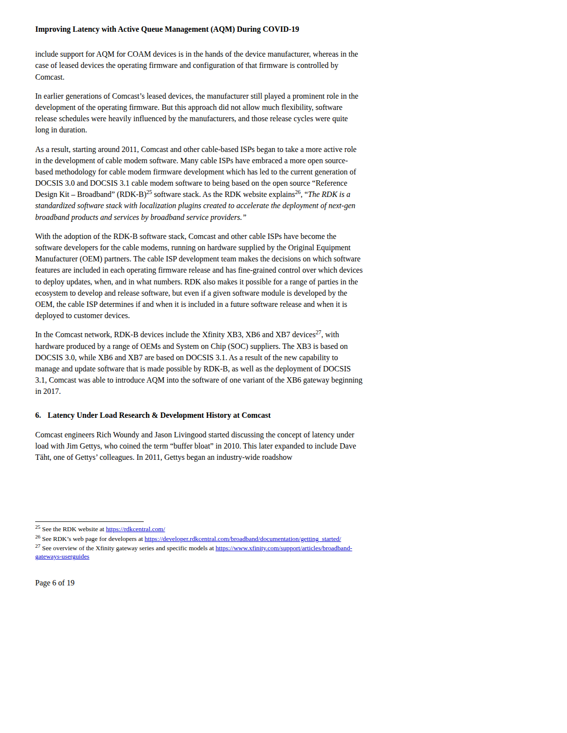Improving Latency with Active Queue Management (AQM) During COVID-19
include support for AQM for COAM devices is in the hands of the device manufacturer, whereas in the case of leased devices the operating firmware and configuration of that firmware is controlled by Comcast.
In earlier generations of Comcast’s leased devices, the manufacturer still played a prominent role in the development of the operating firmware. But this approach did not allow much flexibility, software release schedules were heavily influenced by the manufacturers, and those release cycles were quite long in duration.
As a result, starting around 2011, Comcast and other cable-based ISPs began to take a more active role in the development of cable modem software. Many cable ISPs have embraced a more open source-based methodology for cable modem firmware development which has led to the current generation of DOCSIS 3.0 and DOCSIS 3.1 cable modem software to being based on the open source “Reference Design Kit – Broadband” (RDK-B)25 software stack. As the RDK website explains26, “The RDK is a standardized software stack with localization plugins created to accelerate the deployment of next-gen broadband products and services by broadband service providers.”
With the adoption of the RDK-B software stack, Comcast and other cable ISPs have become the software developers for the cable modems, running on hardware supplied by the Original Equipment Manufacturer (OEM) partners. The cable ISP development team makes the decisions on which software features are included in each operating firmware release and has fine-grained control over which devices to deploy updates, when, and in what numbers. RDK also makes it possible for a range of parties in the ecosystem to develop and release software, but even if a given software module is developed by the OEM, the cable ISP determines if and when it is included in a future software release and when it is deployed to customer devices.
In the Comcast network, RDK-B devices include the Xfinity XB3, XB6 and XB7 devices27, with hardware produced by a range of OEMs and System on Chip (SOC) suppliers. The XB3 is based on DOCSIS 3.0, while XB6 and XB7 are based on DOCSIS 3.1. As a result of the new capability to manage and update software that is made possible by RDK-B, as well as the deployment of DOCSIS 3.1, Comcast was able to introduce AQM into the software of one variant of the XB6 gateway beginning in 2017.
6. Latency Under Load Research & Development History at Comcast
Comcast engineers Rich Woundy and Jason Livingood started discussing the concept of latency under load with Jim Gettys, who coined the term “buffer bloat” in 2010. This later expanded to include Dave Täht, one of Gettys’ colleagues. In 2011, Gettys began an industry-wide roadshow
25 See the RDK website at https://rdkcentral.com/
26 See RDK’s web page for developers at https://developer.rdkcentral.com/broadband/documentation/getting_started/
27 See overview of the Xfinity gateway series and specific models at https://www.xfinity.com/support/articles/broadband-gateways-userguides
Page 6 of 19